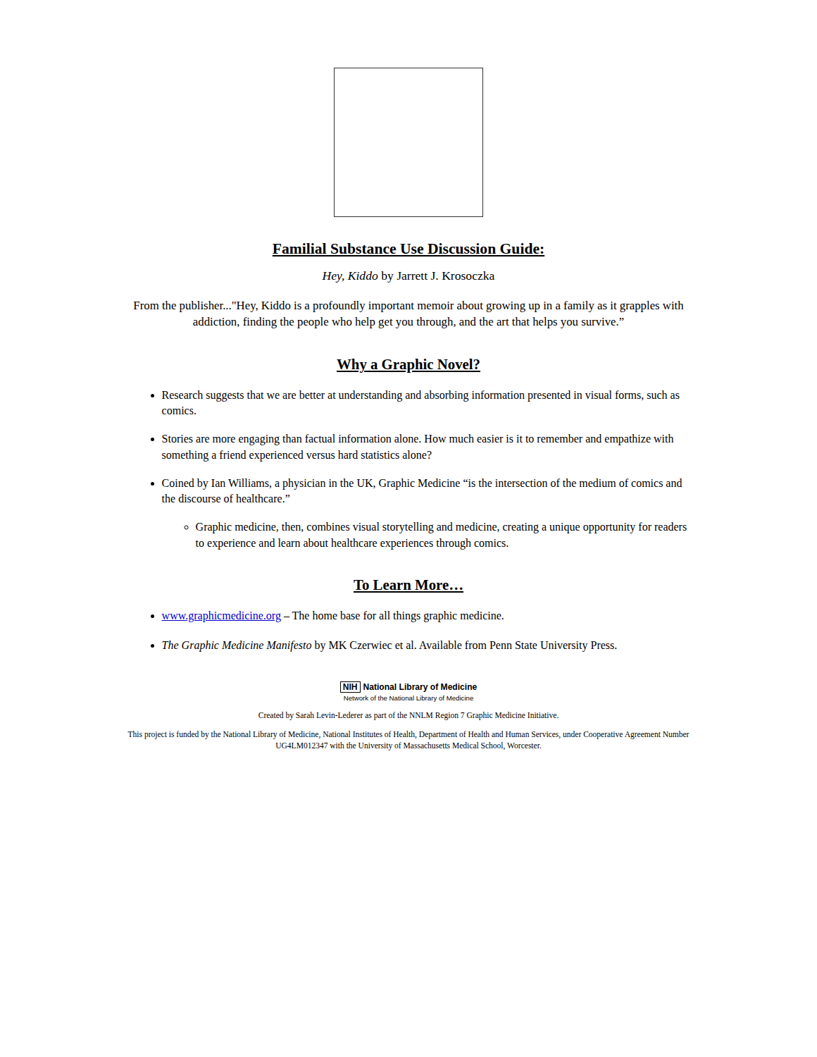Familial Substance Use Discussion Guide:
Hey, Kiddo by Jarrett J. Krosoczka
From the publisher..."Hey, Kiddo is a profoundly important memoir about growing up in a family as it grapples with addiction, finding the people who help get you through, and the art that helps you survive.”
Why a Graphic Novel?
Research suggests that we are better at understanding and absorbing information presented in visual forms, such as comics.
Stories are more engaging than factual information alone. How much easier is it to remember and empathize with something a friend experienced versus hard statistics alone?
Coined by Ian Williams, a physician in the UK, Graphic Medicine “is the intersection of the medium of comics and the discourse of healthcare.”
Graphic medicine, then, combines visual storytelling and medicine, creating a unique opportunity for readers to experience and learn about healthcare experiences through comics.
To Learn More…
www.graphicmedicine.org – The home base for all things graphic medicine.
The Graphic Medicine Manifesto by MK Czerwiec et al. Available from Penn State University Press.
NIH National Library of Medicine Network of the National Library of Medicine
Created by Sarah Levin-Lederer as part of the NNLM Region 7 Graphic Medicine Initiative.
This project is funded by the National Library of Medicine, National Institutes of Health, Department of Health and Human Services, under Cooperative Agreement Number UG4LM012347 with the University of Massachusetts Medical School, Worcester.